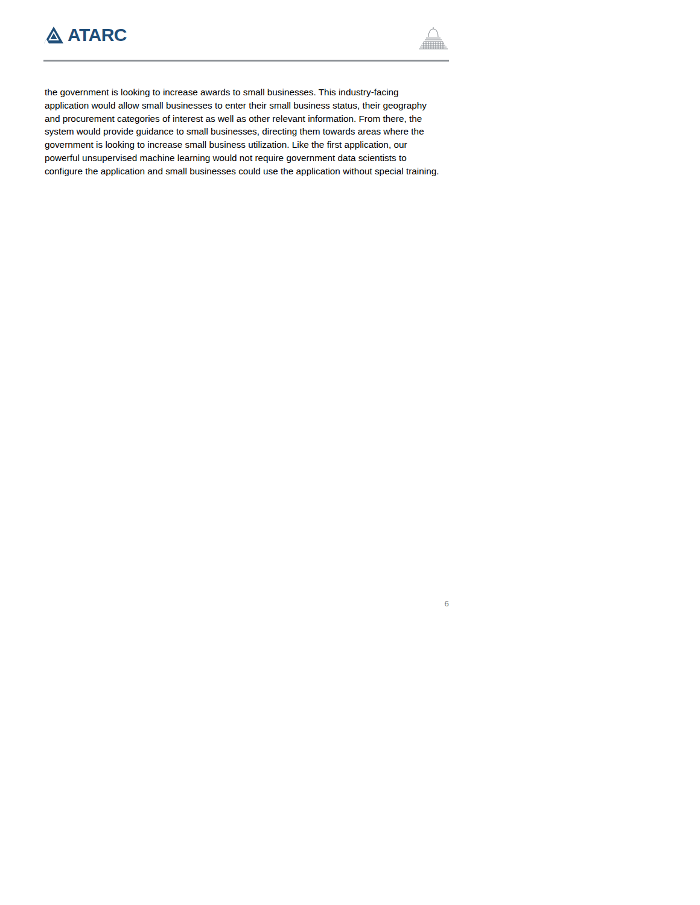ATARC
the government is looking to increase awards to small businesses. This industry-facing application would allow small businesses to enter their small business status, their geography and procurement categories of interest as well as other relevant information. From there, the system would provide guidance to small businesses, directing them towards areas where the government is looking to increase small business utilization. Like the first application, our powerful unsupervised machine learning would not require government data scientists to configure the application and small businesses could use the application without special training.
6